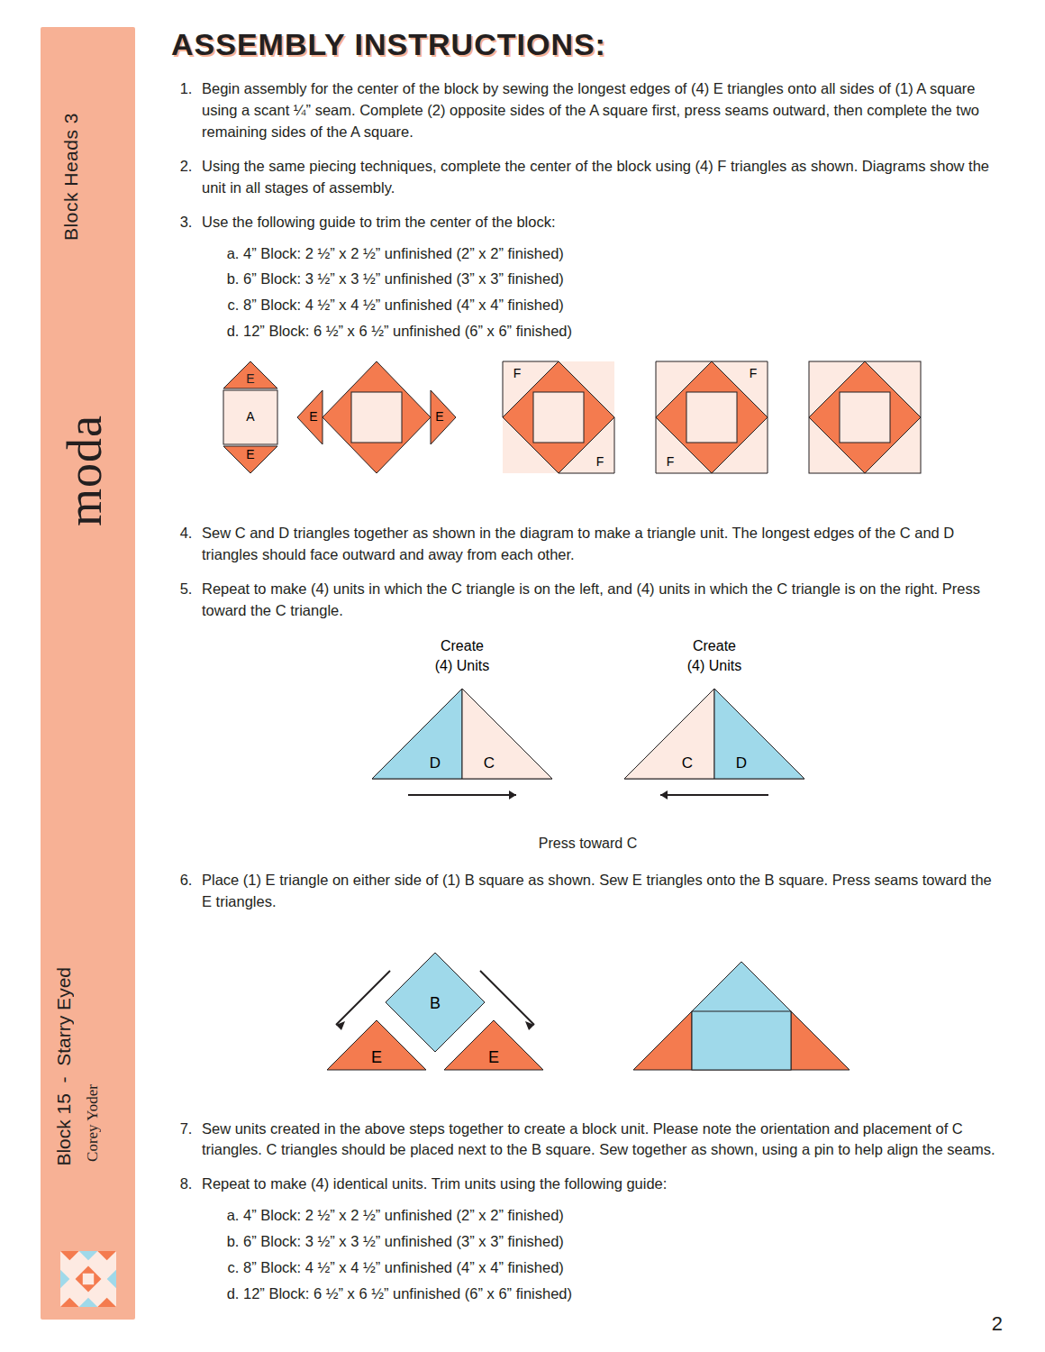Block Heads 3
moda
Block 15 - Starry Eyed
Corey Yoder
ASSEMBLY INSTRUCTIONS:
Begin assembly for the center of the block by sewing the longest edges of (4) E triangles onto all sides of (1) A square using a scant ¼” seam. Complete (2) opposite sides of the A square first, press seams outward, then complete the two remaining sides of the A square.
Using the same piecing techniques, complete the center of the block using (4) F triangles as shown. Diagrams show the unit in all stages of assembly.
Use the following guide to trim the center of the block:
4” Block: 2 ½” x 2 ½” unfinished (2” x 2” finished)
6” Block: 3 ½” x 3 ½” unfinished (3” x 3” finished)
8” Block: 4 ½” x 4 ½” unfinished (4” x 4” finished)
12” Block: 6 ½” x 6 ½” unfinished (6” x 6” finished)
E A E E E F F F F
Sew C and D triangles together as shown in the diagram to make a triangle unit. The longest edges of the C and D triangles should face outward and away from each other.
Repeat to make (4) units in which the C triangle is on the left, and (4) units in which the C triangle is on the right. Press toward the C triangle.
Create (4) Units Create (4) Units D C C D
Press toward C
Place (1) E triangle on either side of (1) B square as shown. Sew E triangles onto the B square. Press seams toward the E triangles.
E E B
Sew units created in the above steps together to create a block unit. Please note the orientation and placement of C triangles. C triangles should be placed next to the B square. Sew together as shown, using a pin to help align the seams.
Repeat to make (4) identical units. Trim units using the following guide:
4” Block: 2 ½” x 2 ½” unfinished (2” x 2” finished)
6” Block: 3 ½” x 3 ½” unfinished (3” x 3” finished)
8” Block: 4 ½” x 4 ½” unfinished (4” x 4” finished)
12” Block: 6 ½” x 6 ½” unfinished (6” x 6” finished)
2